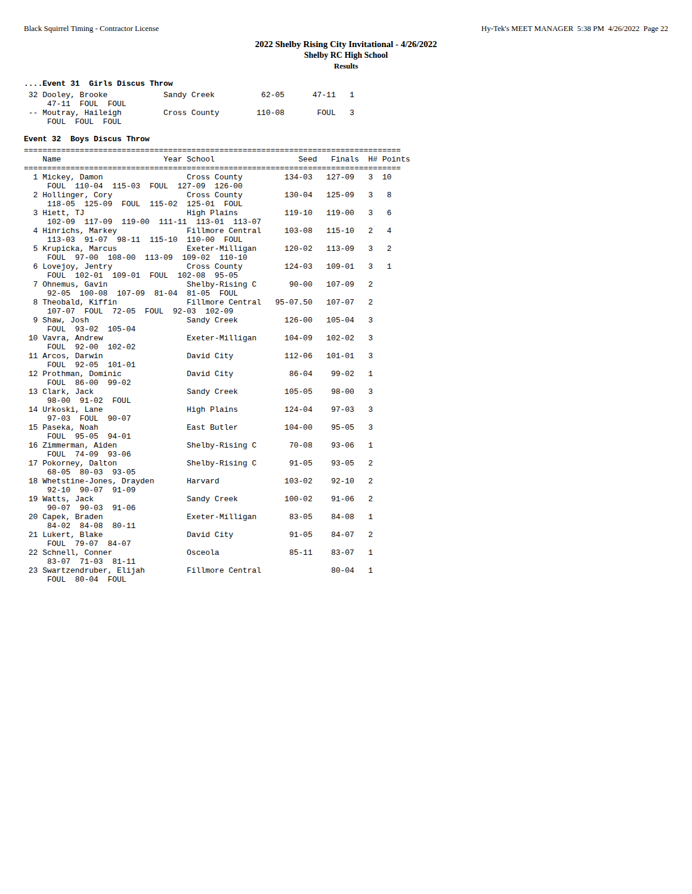Black Squirrel Timing - Contractor License Hy-Tek's MEET MANAGER 5:38 PM 4/26/2022 Page 22
2022 Shelby Rising City Invitational - 4/26/2022
Shelby RC High School
Results
....Event 31 Girls Discus Throw
 32 Dooley, Brooke            Sandy Creek          62-05      47-11   1
     47-11  FOUL  FOUL
 -- Moutray, Haileigh         Cross County        110-08       FOUL   3
     FOUL  FOUL  FOUL
Event 32 Boys Discus Throw
=================================================================================
    Name                      Year School                  Seed   Finals  H# Points
=================================================================================
  1 Mickey, Damon                  Cross County         134-03   127-09   3  10
     FOUL  110-04  115-03  FOUL  127-09  126-00
  2 Hollinger, Cory                Cross County         130-04   125-09   3   8
     118-05  125-09  FOUL  115-02  125-01  FOUL
  3 Hiett, TJ                      High Plains          119-10   119-00   3   6
     102-09  117-09  119-00  111-11  113-01  113-07
  4 Hinrichs, Markey               Fillmore Central     103-08   115-10   2   4
     113-03  91-07  98-11  115-10  110-00  FOUL
  5 Krupicka, Marcus               Exeter-Milligan      120-02   113-09   3   2
     FOUL  97-00  108-00  113-09  109-02  110-10
  6 Lovejoy, Jentry                Cross County         124-03   109-01   3   1
     FOUL  102-01  109-01  FOUL  102-08  95-05
  7 Ohnemus, Gavin                 Shelby-Rising C       90-00   107-09   2
     92-05  100-08  107-09  81-04  81-05  FOUL
  8 Theobald, Kiffin               Fillmore Central   95-07.50   107-07   2
     107-07  FOUL  72-05  FOUL  92-03  102-09
  9 Shaw, Josh                     Sandy Creek          126-00   105-04   3
     FOUL  93-02  105-04
 10 Vavra, Andrew                  Exeter-Milligan      104-09   102-02   3
     FOUL  92-00  102-02
 11 Arcos, Darwin                  David City           112-06   101-01   3
     FOUL  92-05  101-01
 12 Prothman, Dominic              David City            86-04    99-02   1
     FOUL  86-00  99-02
 13 Clark, Jack                    Sandy Creek          105-05    98-00   3
     98-00  91-02  FOUL
 14 Urkoski, Lane                  High Plains          124-04    97-03   3
     97-03  FOUL  90-07
 15 Paseka, Noah                   East Butler          104-00    95-05   3
     FOUL  95-05  94-01
 16 Zimmerman, Aiden               Shelby-Rising C       70-08    93-06   1
     FOUL  74-09  93-06
 17 Pokorney, Dalton               Shelby-Rising C       91-05    93-05   2
     68-05  80-03  93-05
 18 Whetstine-Jones, Drayden       Harvard              103-02    92-10   2
     92-10  90-07  91-09
 19 Watts, Jack                    Sandy Creek          100-02    91-06   2
     90-07  90-03  91-06
 20 Capek, Braden                  Exeter-Milligan       83-05    84-08   1
     84-02  84-08  80-11
 21 Lukert, Blake                  David City            91-05    84-07   2
     FOUL  79-07  84-07
 22 Schnell, Conner                Osceola               85-11    83-07   1
     83-07  71-03  81-11
 23 Swartzendruber, Elijah         Fillmore Central               80-04   1
     FOUL  80-04  FOUL